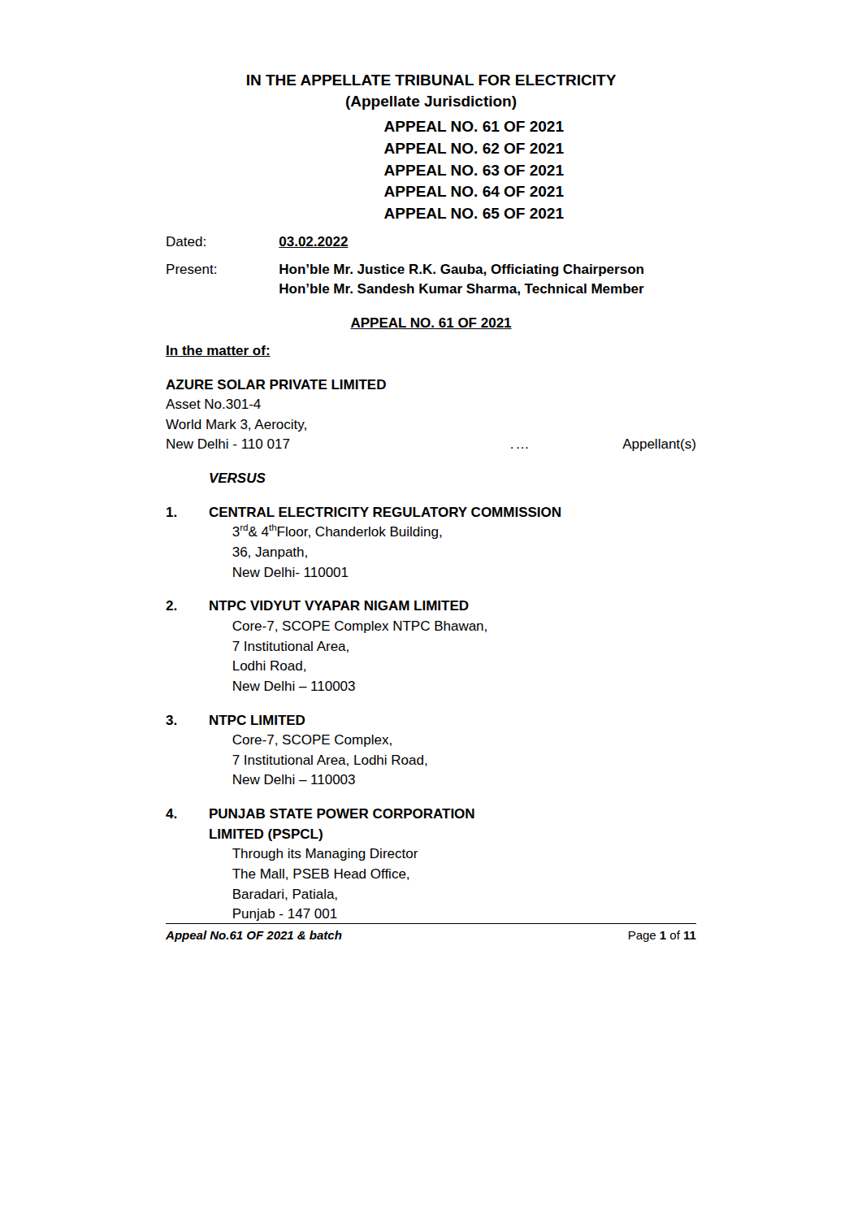IN THE APPELLATE TRIBUNAL FOR ELECTRICITY
(Appellate Jurisdiction)
APPEAL NO. 61 OF 2021
APPEAL NO. 62 OF 2021
APPEAL NO. 63 OF 2021
APPEAL NO. 64 OF 2021
APPEAL NO. 65 OF 2021
Dated:
03.02.2022
Present:
Hon’ble Mr. Justice R.K. Gauba, Officiating Chairperson
Hon’ble Mr. Sandesh Kumar Sharma, Technical Member
APPEAL NO. 61 OF 2021
In the matter of:
AZURE SOLAR PRIVATE LIMITED
Asset No.301-4
World Mark 3, Aerocity,
New Delhi - 110 017
.…
Appellant(s)
VERSUS
CENTRAL ELECTRICITY REGULATORY COMMISSION
3rd& 4thFloor, Chanderlok Building,
36, Janpath,
New Delhi- 110001
NTPC VIDYUT VYAPAR NIGAM LIMITED
Core-7, SCOPE Complex NTPC Bhawan,
7 Institutional Area,
Lodhi Road,
New Delhi – 110003
NTPC LIMITED
Core-7, SCOPE Complex,
7 Institutional Area, Lodhi Road,
New Delhi – 110003
PUNJAB STATE POWER CORPORATION
LIMITED (PSPCL)
Through its Managing Director
The Mall, PSEB Head Office,
Baradari, Patiala,
Punjab - 147 001
Appeal No.61 OF 2021 & batch
Page 1 of 11